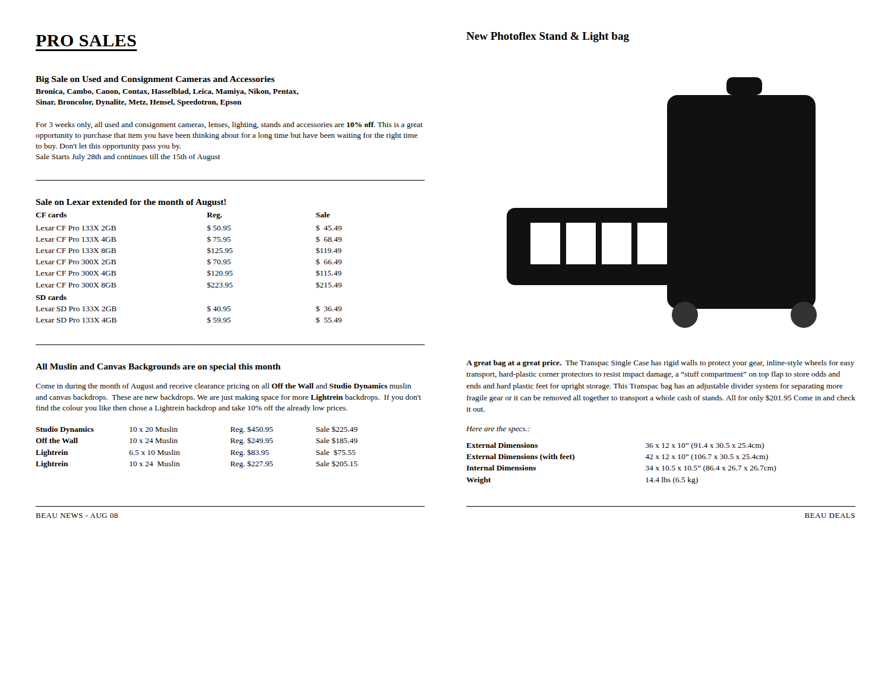PRO SALES
Big Sale on Used and Consignment Cameras and Accessories
Bronica, Cambo, Canon, Contax, Hasselblad, Leica, Mamiya, Nikon, Pentax,
Sinar, Broncolor, Dynalite, Metz, Hensel, Speedotron, Epson
For 3 weeks only, all used and consignment cameras, lenses, lighting, stands and accessories are 10% off. This is a great opportunity to purchase that item you have been thinking about for a long time but have been waiting for the right time to buy. Don't let this opportunity pass you by.
Sale Starts July 28th and continues till the 15th of August
Sale on Lexar extended for the month of August!
| CF cards | Reg. | Sale |
| Lexar CF Pro 133X 2GB | $ 50.95 | $ 45.49 |
| Lexar CF Pro 133X 4GB | $ 75.95 | $ 68.49 |
| Lexar CF Pro 133X 8GB | $125.95 | $119.49 |
| Lexar CF Pro 300X 2GB | $ 70.95 | $ 66.49 |
| Lexar CF Pro 300X 4GB | $120.95 | $115.49 |
| Lexar CF Pro 300X 8GB | $223.95 | $215.49 |
| SD cards | | |
| Lexar SD Pro 133X 2GB | $ 40.95 | $ 36.49 |
| Lexar SD Pro 133X 4GB | $ 59.95 | $ 55.49 |
All Muslin and Canvas Backgrounds are on special this month
Come in during the month of August and receive clearance pricing on all Off the Wall and Studio Dynamics muslin and canvas backdrops. These are new backdrops. We are just making space for more Lightrein backdrops. If you don't find the colour you like then chose a Lightrein backdrop and take 10% off the already low prices.
| Studio Dynamics | 10 x 20 Muslin | Reg. $450.95 | Sale $225.49 |
| Off the Wall | 10 x 24 Muslin | Reg. $249.95 | Sale $185.49 |
| Lightrein | 6.5 x 10 Muslin | Reg. $83.95 | Sale $75.55 |
| Lightrein | 10 x 24 Muslin | Reg. $227.95 | Sale $205.15 |
New Photoflex Stand & Light bag
A great bag at a great price. The Transpac Single Case has rigid walls to protect your gear, inline-style wheels for easy transport, hard-plastic corner protectors to resist impact damage, a “stuff compartment” on top flap to store odds and ends and hard plastic feet for upright storage. This Transpac bag has an adjustable divider system for separating more fragile gear or it can be removed all together to transport a whole cash of stands. All for only $201.95 Come in and check it out.
Here are the specs.:
| External Dimensions | 36 x 12 x 10” (91.4 x 30.5 x 25.4cm) |
| External Dimensions (with feet) | 42 x 12 x 10” (106.7 x 30.5 x 25.4cm) |
| Internal Dimensions | 34 x 10.5 x 10.5” (86.4 x 26.7 x 26.7cm) |
| Weight | 14.4 lbs (6.5 kg) |
BEAU NEWS - AUG 08
BEAU DEALS